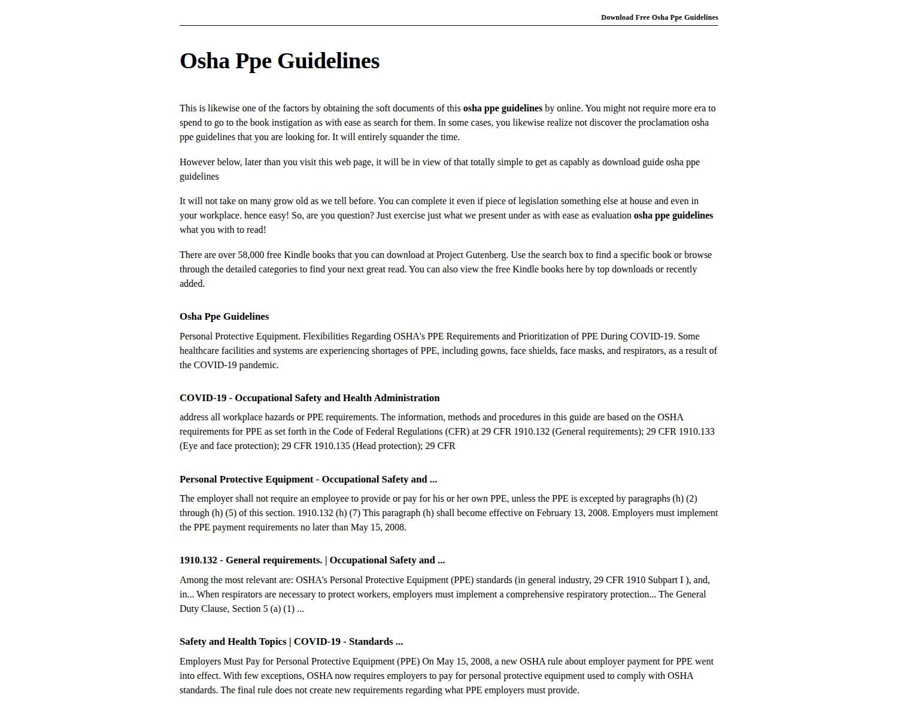Download Free Osha Ppe Guidelines
Osha Ppe Guidelines
This is likewise one of the factors by obtaining the soft documents of this osha ppe guidelines by online. You might not require more era to spend to go to the book instigation as with ease as search for them. In some cases, you likewise realize not discover the proclamation osha ppe guidelines that you are looking for. It will entirely squander the time.
However below, later than you visit this web page, it will be in view of that totally simple to get as capably as download guide osha ppe guidelines
It will not take on many grow old as we tell before. You can complete it even if piece of legislation something else at house and even in your workplace. hence easy! So, are you question? Just exercise just what we present under as with ease as evaluation osha ppe guidelines what you with to read!
There are over 58,000 free Kindle books that you can download at Project Gutenberg. Use the search box to find a specific book or browse through the detailed categories to find your next great read. You can also view the free Kindle books here by top downloads or recently added.
Osha Ppe Guidelines
Personal Protective Equipment. Flexibilities Regarding OSHA's PPE Requirements and Prioritization of PPE During COVID-19. Some healthcare facilities and systems are experiencing shortages of PPE, including gowns, face shields, face masks, and respirators, as a result of the COVID-19 pandemic.
COVID-19 - Occupational Safety and Health Administration
address all workplace hazards or PPE requirements. The information, methods and procedures in this guide are based on the OSHA requirements for PPE as set forth in the Code of Federal Regulations (CFR) at 29 CFR 1910.132 (General requirements); 29 CFR 1910.133 (Eye and face protection); 29 CFR 1910.135 (Head protection); 29 CFR
Personal Protective Equipment - Occupational Safety and ...
The employer shall not require an employee to provide or pay for his or her own PPE, unless the PPE is excepted by paragraphs (h) (2) through (h) (5) of this section. 1910.132 (h) (7) This paragraph (h) shall become effective on February 13, 2008. Employers must implement the PPE payment requirements no later than May 15, 2008.
1910.132 - General requirements. | Occupational Safety and ...
Among the most relevant are: OSHA's Personal Protective Equipment (PPE) standards (in general industry, 29 CFR 1910 Subpart I ), and, in... When respirators are necessary to protect workers, employers must implement a comprehensive respiratory protection... The General Duty Clause, Section 5 (a) (1) ...
Safety and Health Topics | COVID-19 - Standards ...
Employers Must Pay for Personal Protective Equipment (PPE) On May 15, 2008, a new OSHA rule about employer payment for PPE went into effect. With few exceptions, OSHA now requires employers to pay for personal protective equipment used to comply with OSHA standards. The final rule does not create new requirements regarding what PPE employers must provide.